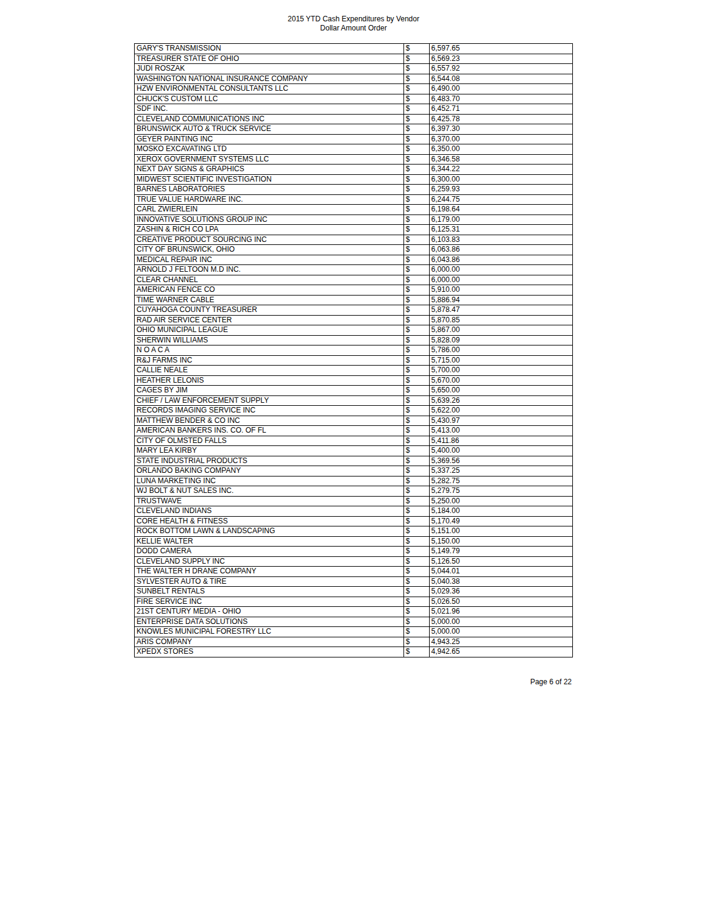2015 YTD Cash Expenditures by Vendor
Dollar Amount Order
| GARY'S TRANSMISSION | $ | 6,597.65 |
| TREASURER STATE OF OHIO | $ | 6,569.23 |
| JUDI ROSZAK | $ | 6,557.92 |
| WASHINGTON NATIONAL INSURANCE COMPANY | $ | 6,544.08 |
| HZW ENVIRONMENTAL CONSULTANTS LLC | $ | 6,490.00 |
| CHUCK'S CUSTOM LLC | $ | 6,483.70 |
| SDF INC. | $ | 6,452.71 |
| CLEVELAND COMMUNICATIONS INC | $ | 6,425.78 |
| BRUNSWICK AUTO & TRUCK SERVICE | $ | 6,397.30 |
| GEYER PAINTING INC | $ | 6,370.00 |
| MOSKO EXCAVATING LTD | $ | 6,350.00 |
| XEROX GOVERNMENT SYSTEMS LLC | $ | 6,346.58 |
| NEXT DAY SIGNS & GRAPHICS | $ | 6,344.22 |
| MIDWEST SCIENTIFIC INVESTIGATION | $ | 6,300.00 |
| BARNES LABORATORIES | $ | 6,259.93 |
| TRUE VALUE HARDWARE INC. | $ | 6,244.75 |
| CARL ZWIERLEIN | $ | 6,198.64 |
| INNOVATIVE SOLUTIONS GROUP INC | $ | 6,179.00 |
| ZASHIN & RICH CO LPA | $ | 6,125.31 |
| CREATIVE PRODUCT SOURCING INC | $ | 6,103.83 |
| CITY OF BRUNSWICK, OHIO | $ | 6,063.86 |
| MEDICAL REPAIR INC | $ | 6,043.86 |
| ARNOLD J FELTOON M.D INC. | $ | 6,000.00 |
| CLEAR CHANNEL | $ | 6,000.00 |
| AMERICAN FENCE CO | $ | 5,910.00 |
| TIME WARNER CABLE | $ | 5,886.94 |
| CUYAHOGA COUNTY TREASURER | $ | 5,878.47 |
| RAD AIR SERVICE CENTER | $ | 5,870.85 |
| OHIO MUNICIPAL LEAGUE | $ | 5,867.00 |
| SHERWIN WILLIAMS | $ | 5,828.09 |
| N O A C A | $ | 5,786.00 |
| R&J FARMS INC | $ | 5,715.00 |
| CALLIE NEALE | $ | 5,700.00 |
| HEATHER LELONIS | $ | 5,670.00 |
| CAGES BY JIM | $ | 5,650.00 |
| CHIEF / LAW ENFORCEMENT SUPPLY | $ | 5,639.26 |
| RECORDS IMAGING SERVICE INC | $ | 5,622.00 |
| MATTHEW BENDER & CO INC | $ | 5,430.97 |
| AMERICAN BANKERS INS. CO. OF FL | $ | 5,413.00 |
| CITY OF OLMSTED FALLS | $ | 5,411.86 |
| MARY LEA KIRBY | $ | 5,400.00 |
| STATE INDUSTRIAL PRODUCTS | $ | 5,369.56 |
| ORLANDO BAKING COMPANY | $ | 5,337.25 |
| LUNA MARKETING INC | $ | 5,282.75 |
| WJ BOLT & NUT SALES INC. | $ | 5,279.75 |
| TRUSTWAVE | $ | 5,250.00 |
| CLEVELAND INDIANS | $ | 5,184.00 |
| CORE HEALTH & FITNESS | $ | 5,170.49 |
| ROCK BOTTOM LAWN & LANDSCAPING | $ | 5,151.00 |
| KELLIE WALTER | $ | 5,150.00 |
| DODD CAMERA | $ | 5,149.79 |
| CLEVELAND SUPPLY INC | $ | 5,126.50 |
| THE WALTER H DRANE COMPANY | $ | 5,044.01 |
| SYLVESTER AUTO & TIRE | $ | 5,040.38 |
| SUNBELT RENTALS | $ | 5,029.36 |
| FIRE SERVICE INC | $ | 5,026.50 |
| 21ST CENTURY MEDIA - OHIO | $ | 5,021.96 |
| ENTERPRISE DATA SOLUTIONS | $ | 5,000.00 |
| KNOWLES MUNICIPAL FORESTRY LLC | $ | 5,000.00 |
| ARIS COMPANY | $ | 4,943.25 |
| XPEDX STORES | $ | 4,942.65 |
Page 6 of 22